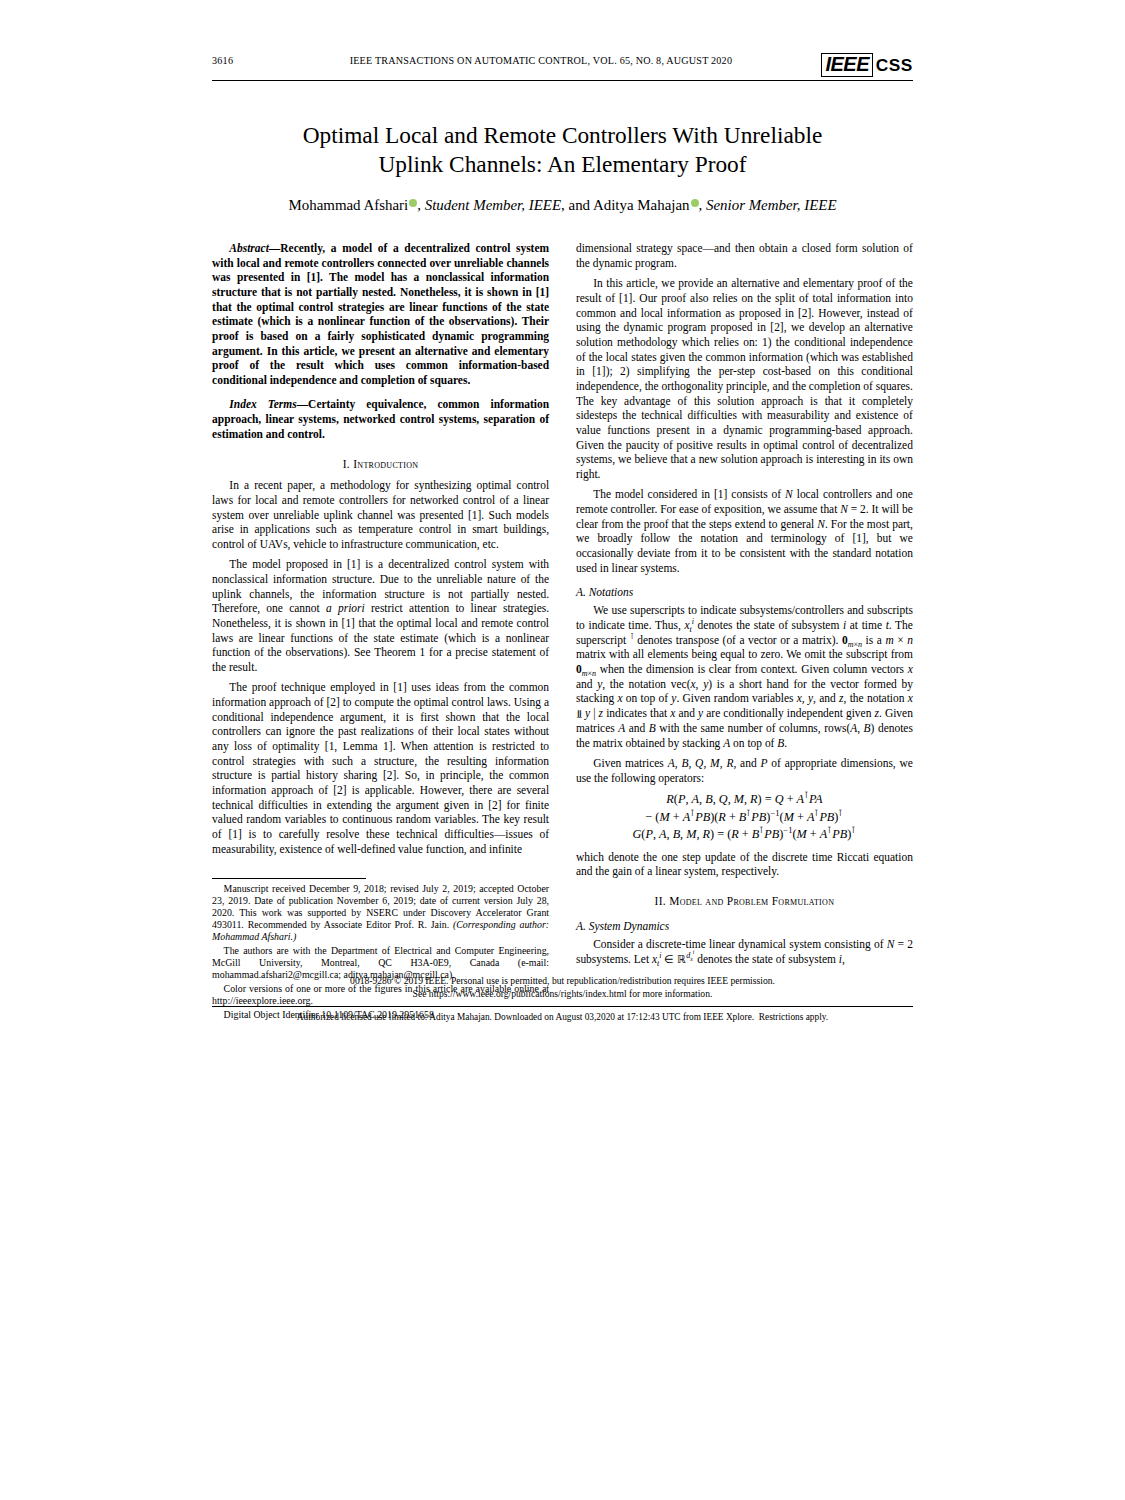3616
IEEE TRANSACTIONS ON AUTOMATIC CONTROL, VOL. 65, NO. 8, AUGUST 2020
IEEE
CSS
Optimal Local and Remote Controllers With Unreliable
Uplink Channels: An Elementary Proof
Mohammad Afshari , Student Member, IEEE, and Aditya Mahajan , Senior Member, IEEE
Abstract—Recently, a model of a decentralized control system with local and remote controllers connected over unreliable channels was presented in [1]. The model has a nonclassical information structure that is not partially nested. Nonetheless, it is shown in [1] that the optimal control strategies are linear functions of the state estimate (which is a nonlinear function of the observations). Their proof is based on a fairly sophisticated dynamic programming argument. In this article, we present an alternative and elementary proof of the result which uses common information-based conditional independence and completion of squares.
Index Terms—Certainty equivalence, common information approach, linear systems, networked control systems, separation of estimation and control.
I. Introduction
In a recent paper, a methodology for synthesizing optimal control laws for local and remote controllers for networked control of a linear system over unreliable uplink channel was presented [1]. Such models arise in applications such as temperature control in smart buildings, control of UAVs, vehicle to infrastructure communication, etc.
The model proposed in [1] is a decentralized control system with nonclassical information structure. Due to the unreliable nature of the uplink channels, the information structure is not partially nested. Therefore, one cannot a priori restrict attention to linear strategies. Nonetheless, it is shown in [1] that the optimal local and remote control laws are linear functions of the state estimate (which is a nonlinear function of the observations). See Theorem 1 for a precise statement of the result.
The proof technique employed in [1] uses ideas from the common information approach of [2] to compute the optimal control laws. Using a conditional independence argument, it is first shown that the local controllers can ignore the past realizations of their local states without any loss of optimality [1, Lemma 1]. When attention is restricted to control strategies with such a structure, the resulting information structure is partial history sharing [2]. So, in principle, the common information approach of [2] is applicable. However, there are several technical difficulties in extending the argument given in [2] for finite valued random variables to continuous random variables. The key result of [1] is to carefully resolve these technical difficulties—issues of measurability, existence of well-defined value function, and infinite
Manuscript received December 9, 2018; revised July 2, 2019; accepted October 23, 2019. Date of publication November 6, 2019; date of current version July 28, 2020. This work was supported by NSERC under Discovery Accelerator Grant 493011. Recommended by Associate Editor Prof. R. Jain. (Corresponding author: Mohammad Afshari.)
The authors are with the Department of Electrical and Computer Engineering, McGill University, Montreal, QC H3A-0E9, Canada (e-mail: mohammad.afshari2@mcgill.ca; aditya.mahajan@mcgill.ca).
Color versions of one or more of the figures in this article are available online at http://ieeexplore.ieee.org.
Digital Object Identifier 10.1109/TAC.2019.2951658
dimensional strategy space—and then obtain a closed form solution of the dynamic program.
In this article, we provide an alternative and elementary proof of the result of [1]. Our proof also relies on the split of total information into common and local information as proposed in [2]. However, instead of using the dynamic program proposed in [2], we develop an alternative solution methodology which relies on: 1) the conditional independence of the local states given the common information (which was established in [1]); 2) simplifying the per-step cost-based on this conditional independence, the orthogonality principle, and the completion of squares. The key advantage of this solution approach is that it completely sidesteps the technical difficulties with measurability and existence of value functions present in a dynamic programming-based approach. Given the paucity of positive results in optimal control of decentralized systems, we believe that a new solution approach is interesting in its own right.
The model considered in [1] consists of N local controllers and one remote controller. For ease of exposition, we assume that N = 2. It will be clear from the proof that the steps extend to general N. For the most part, we broadly follow the notation and terminology of [1], but we occasionally deviate from it to be consistent with the standard notation used in linear systems.
A. Notations
We use superscripts to indicate subsystems/controllers and subscripts to indicate time. Thus, xti denotes the state of subsystem i at time t. The superscript ⊺ denotes transpose (of a vector or a matrix). 0m×n is a m × n matrix with all elements being equal to zero. We omit the subscript from 0m×n when the dimension is clear from context. Given column vectors x and y, the notation vec(x, y) is a short hand for the vector formed by stacking x on top of y. Given random variables x, y, and z, the notation x ⫫ y | z indicates that x and y are conditionally independent given z. Given matrices A and B with the same number of columns, rows(A, B) denotes the matrix obtained by stacking A on top of B.
Given matrices A, B, Q, M, R, and P of appropriate dimensions, we use the following operators:
R(P, A, B, Q, M, R) = Q + A⊺PA
− (M + A⊺PB)(R + B⊺PB)−1(M + A⊺PB)⊺
G(P, A, B, M, R) = (R + B⊺PB)−1(M + A⊺PB)⊺
which denote the one step update of the discrete time Riccati equation and the gain of a linear system, respectively.
II. Model and Problem Formulation
A. System Dynamics
Consider a discrete-time linear dynamical system consisting of N = 2 subsystems. Let xti ∈ ℝdxi denotes the state of subsystem i,
0018-9286 © 2019 IEEE. Personal use is permitted, but republication/redistribution requires IEEE permission.
See https://www.ieee.org/publications/rights/index.html for more information.
Authorized licensed use limited to: Aditya Mahajan. Downloaded on August 03,2020 at 17:12:43 UTC from IEEE Xplore. Restrictions apply.